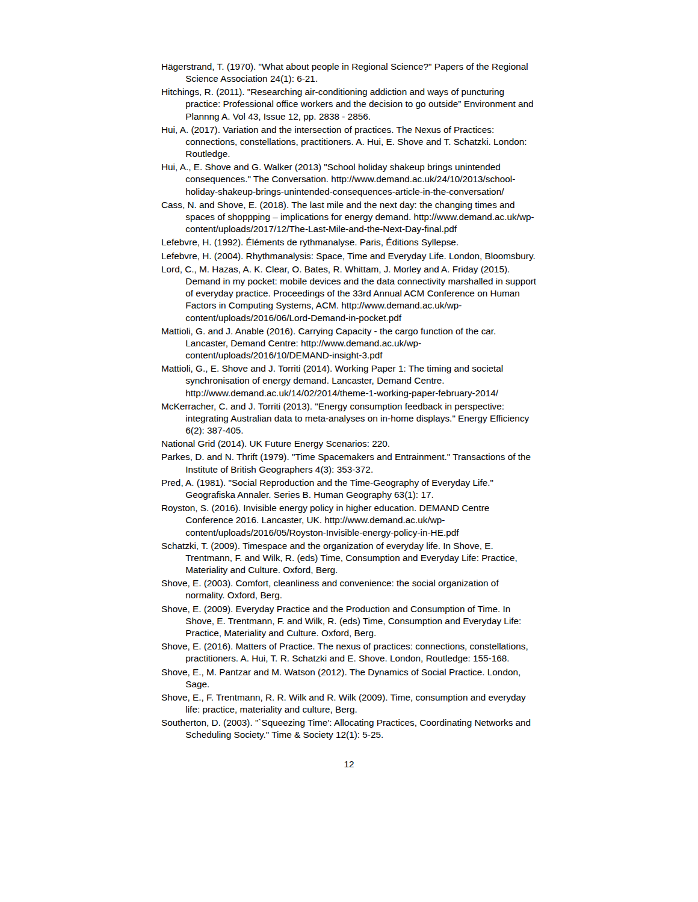Hägerstrand, T. (1970). "What about people in Regional Science?" Papers of the Regional Science Association 24(1): 6-21.
Hitchings, R. (2011). "Researching air-conditioning addiction and ways of puncturing practice: Professional office workers and the decision to go outside” Environment and Plannng A. Vol 43, Issue 12, pp. 2838 - 2856.
Hui, A. (2017). Variation and the intersection of practices. The Nexus of Practices: connections, constellations, practitioners. A. Hui, E. Shove and T. Schatzki. London: Routledge.
Hui, A., E. Shove and G. Walker (2013) "School holiday shakeup brings unintended consequences." The Conversation. http://www.demand.ac.uk/24/10/2013/school-holiday-shakeup-brings-unintended-consequences-article-in-the-conversation/
Cass, N. and Shove, E. (2018). The last mile and the next day: the changing times and spaces of shoppping – implications for energy demand. http://www.demand.ac.uk/wp-content/uploads/2017/12/The-Last-Mile-and-the-Next-Day-final.pdf
Lefebvre, H. (1992). Éléments de rythmanalyse. Paris, Éditions Syllepse.
Lefebvre, H. (2004). Rhythmanalysis: Space, Time and Everyday Life. London, Bloomsbury.
Lord, C., M. Hazas, A. K. Clear, O. Bates, R. Whittam, J. Morley and A. Friday (2015). Demand in my pocket: mobile devices and the data connectivity marshalled in support of everyday practice. Proceedings of the 33rd Annual ACM Conference on Human Factors in Computing Systems, ACM. http://www.demand.ac.uk/wp-content/uploads/2016/06/Lord-Demand-in-pocket.pdf
Mattioli, G. and J. Anable (2016). Carrying Capacity - the cargo function of the car. Lancaster, Demand Centre: http://www.demand.ac.uk/wp-content/uploads/2016/10/DEMAND-insight-3.pdf
Mattioli, G., E. Shove and J. Torriti (2014). Working Paper 1: The timing and societal synchronisation of energy demand. Lancaster, Demand Centre. http://www.demand.ac.uk/14/02/2014/theme-1-working-paper-february-2014/
McKerracher, C. and J. Torriti (2013). "Energy consumption feedback in perspective: integrating Australian data to meta-analyses on in-home displays." Energy Efficiency 6(2): 387-405.
National Grid (2014). UK Future Energy Scenarios: 220.
Parkes, D. and N. Thrift (1979). "Time Spacemakers and Entrainment." Transactions of the Institute of British Geographers 4(3): 353-372.
Pred, A. (1981). "Social Reproduction and the Time-Geography of Everyday Life." Geografiska Annaler. Series B. Human Geography 63(1): 17.
Royston, S. (2016). Invisible energy policy in higher education. DEMAND Centre Conference 2016. Lancaster, UK. http://www.demand.ac.uk/wp-content/uploads/2016/05/Royston-Invisible-energy-policy-in-HE.pdf
Schatzki, T. (2009). Timespace and the organization of everyday life. In Shove, E. Trentmann, F. and Wilk, R. (eds) Time, Consumption and Everyday Life: Practice, Materiality and Culture. Oxford, Berg.
Shove, E. (2003). Comfort, cleanliness and convenience: the social organization of normality. Oxford, Berg.
Shove, E. (2009). Everyday Practice and the Production and Consumption of Time. In Shove, E. Trentmann, F. and Wilk, R. (eds) Time, Consumption and Everyday Life: Practice, Materiality and Culture. Oxford, Berg.
Shove, E. (2016). Matters of Practice. The nexus of practices: connections, constellations, practitioners. A. Hui, T. R. Schatzki and E. Shove. London, Routledge: 155-168.
Shove, E., M. Pantzar and M. Watson (2012). The Dynamics of Social Practice. London, Sage.
Shove, E., F. Trentmann, R. R. Wilk and R. Wilk (2009). Time, consumption and everyday life: practice, materiality and culture, Berg.
Southerton, D. (2003). "`Squeezing Time': Allocating Practices, Coordinating Networks and Scheduling Society." Time & Society 12(1): 5-25.
12